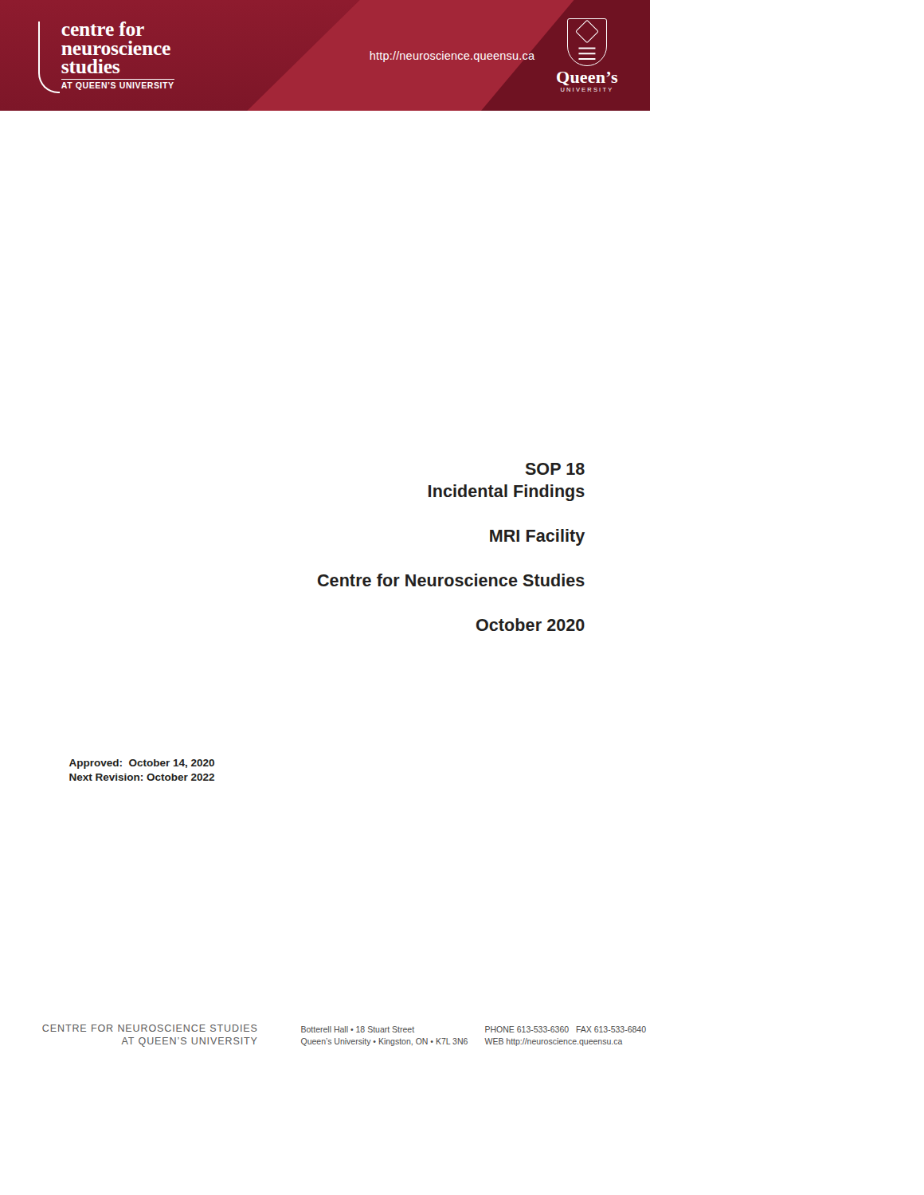centre for
neuroscience
studies
AT QUEEN’S UNIVERSITY
http://neuroscience.queensu.ca
Queen’s
UNIVERSITY
SOP 18
Incidental Findings
MRI Facility
Centre for Neuroscience Studies
October 2020
Approved: October 14, 2020
Next Revision: October 2022
CENTRE FOR NEUROSCIENCE STUDIES
AT QUEEN’S UNIVERSITY
Botterell Hall • 18 Stuart Street
Queen’s University • Kingston, ON • K7L 3N6
PHONE 613-533-6360 FAX 613-533-6840
WEB http://neuroscience.queensu.ca